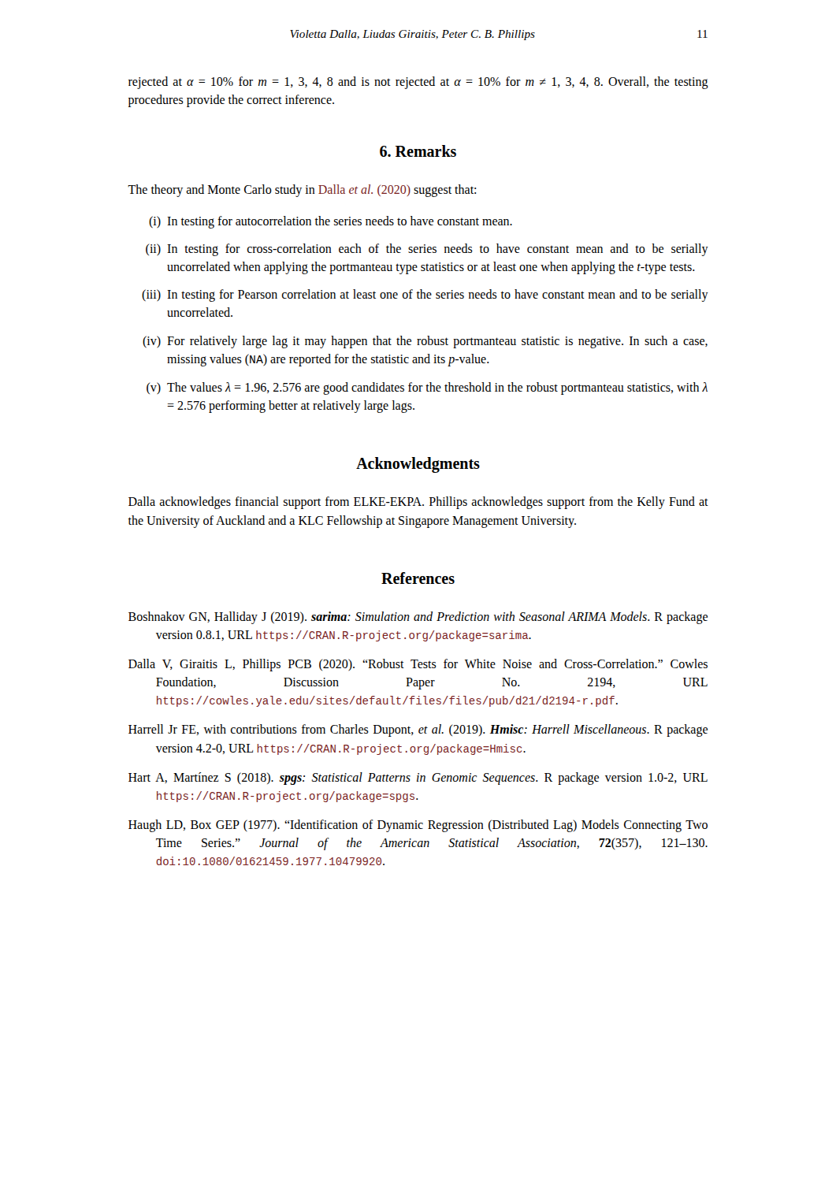Violetta Dalla, Liudas Giraitis, Peter C. B. Phillips 11
rejected at α = 10% for m = 1, 3, 4, 8 and is not rejected at α = 10% for m ≠ 1, 3, 4, 8. Overall, the testing procedures provide the correct inference.
6. Remarks
The theory and Monte Carlo study in Dalla et al. (2020) suggest that:
In testing for autocorrelation the series needs to have constant mean.
In testing for cross-correlation each of the series needs to have constant mean and to be serially uncorrelated when applying the portmanteau type statistics or at least one when applying the t-type tests.
In testing for Pearson correlation at least one of the series needs to have constant mean and to be serially uncorrelated.
For relatively large lag it may happen that the robust portmanteau statistic is negative. In such a case, missing values (NA) are reported for the statistic and its p-value.
The values λ = 1.96, 2.576 are good candidates for the threshold in the robust portmanteau statistics, with λ = 2.576 performing better at relatively large lags.
Acknowledgments
Dalla acknowledges financial support from ELKE-EKPA. Phillips acknowledges support from the Kelly Fund at the University of Auckland and a KLC Fellowship at Singapore Management University.
References
Boshnakov GN, Halliday J (2019). sarima: Simulation and Prediction with Seasonal ARIMA Models. R package version 0.8.1, URL https://CRAN.R-project.org/package=sarima.
Dalla V, Giraitis L, Phillips PCB (2020). “Robust Tests for White Noise and Cross-Correlation.” Cowles Foundation, Discussion Paper No. 2194, URL https://cowles.yale.edu/sites/default/files/files/pub/d21/d2194-r.pdf.
Harrell Jr FE, with contributions from Charles Dupont, et al. (2019). Hmisc: Harrell Miscellaneous. R package version 4.2-0, URL https://CRAN.R-project.org/package=Hmisc.
Hart A, Martínez S (2018). spgs: Statistical Patterns in Genomic Sequences. R package version 1.0-2, URL https://CRAN.R-project.org/package=spgs.
Haugh LD, Box GEP (1977). “Identification of Dynamic Regression (Distributed Lag) Models Connecting Two Time Series.” Journal of the American Statistical Association, 72(357), 121–130. doi:10.1080/01621459.1977.10479920.